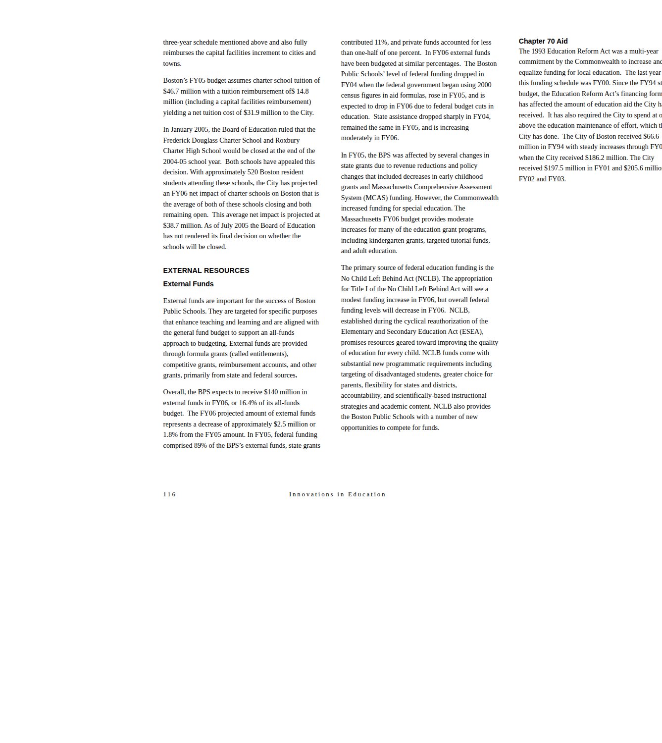three-year schedule mentioned above and also fully reimburses the capital facilities increment to cities and towns.
Boston’s FY05 budget assumes charter school tuition of $46.7 million with a tuition reimbursement of$ 14.8 million (including a capital facilities reimbursement) yielding a net tuition cost of $31.9 million to the City.
In January 2005, the Board of Education ruled that the Frederick Douglass Charter School and Roxbury Charter High School would be closed at the end of the 2004-05 school year. Both schools have appealed this decision. With approximately 520 Boston resident students attending these schools, the City has projected an FY06 net impact of charter schools on Boston that is the average of both of these schools closing and both remaining open. This average net impact is projected at $38.7 million. As of July 2005 the Board of Education has not rendered its final decision on whether the schools will be closed.
EXTERNAL RESOURCES
External Funds
External funds are important for the success of Boston Public Schools. They are targeted for specific purposes that enhance teaching and learning and are aligned with the general fund budget to support an all-funds approach to budgeting. External funds are provided through formula grants (called entitlements), competitive grants, reimbursement accounts, and other grants, primarily from state and federal sources.
Overall, the BPS expects to receive $140 million in external funds in FY06, or 16.4% of its all-funds budget. The FY06 projected amount of external funds represents a decrease of approximately $2.5 million or 1.8% from the FY05 amount. In FY05, federal funding comprised 89% of the BPS’s external funds, state grants contributed 11%, and private funds accounted for less than one-half of one percent. In FY06 external funds have been budgeted at similar percentages. The Boston Public Schools’ level of federal funding dropped in FY04 when the federal government began using 2000 census figures in aid formulas, rose in FY05, and is expected to drop in FY06 due to federal budget cuts in education. State assistance dropped sharply in FY04, remained the same in FY05, and is increasing moderately in FY06.
In FY05, the BPS was affected by several changes in state grants due to revenue reductions and policy changes that included decreases in early childhood grants and Massachusetts Comprehensive Assessment System (MCAS) funding. However, the Commonwealth increased funding for special education. The Massachusetts FY06 budget provides moderate increases for many of the education grant programs, including kindergarten grants, targeted tutorial funds, and adult education.
The primary source of federal education funding is the No Child Left Behind Act (NCLB). The appropriation for Title I of the No Child Left Behind Act will see a modest funding increase in FY06, but overall federal funding levels will decrease in FY06. NCLB, established during the cyclical reauthorization of the Elementary and Secondary Education Act (ESEA), promises resources geared toward improving the quality of education for every child. NCLB funds come with substantial new programmatic requirements including targeting of disadvantaged students, greater choice for parents, flexibility for states and districts, accountability, and scientifically-based instructional strategies and academic content. NCLB also provides the Boston Public Schools with a number of new opportunities to compete for funds.
Chapter 70 Aid
The 1993 Education Reform Act was a multi-year commitment by the Commonwealth to increase and equalize funding for local education. The last year of this funding schedule was FY00. Since the FY94 state budget, the Education Reform Act’s financing formula has affected the amount of education aid the City has received. It has also required the City to spend at or above the education maintenance of effort, which the City has done. The City of Boston received $66.6 million in FY94 with steady increases through FY00, when the City received $186.2 million. The City received $197.5 million in FY01 and $205.6 million in FY02 and FY03.
116
Innovations in Education